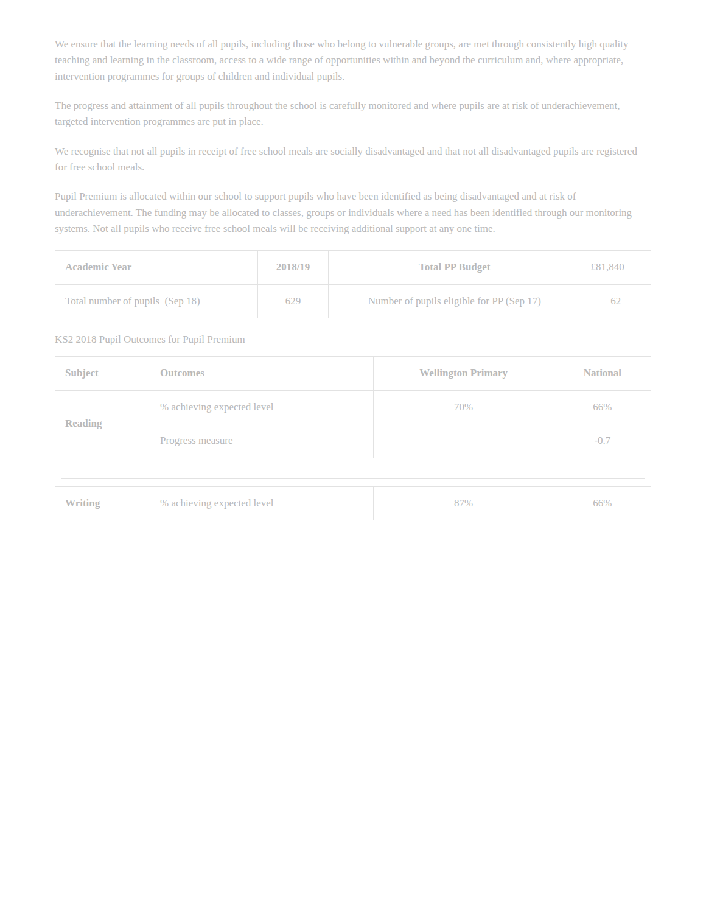We ensure that the learning needs of all pupils, including those who belong to vulnerable groups, are met through consistently high quality teaching and learning in the classroom, access to a wide range of opportunities within and beyond the curriculum and, where appropriate, intervention programmes for groups of children and individual pupils.
The progress and attainment of all pupils throughout the school is carefully monitored and where pupils are at risk of underachievement, targeted intervention programmes are put in place.
We recognise that not all pupils in receipt of free school meals are socially disadvantaged and that not all disadvantaged pupils are registered for free school meals.
Pupil Premium is allocated within our school to support pupils who have been identified as being disadvantaged and at risk of underachievement. The funding may be allocated to classes, groups or individuals where a need has been identified through our monitoring systems. Not all pupils who receive free school meals will be receiving additional support at any one time.
| Academic Year | 2018/19 | Total PP Budget | £81,840 |
| Total number of pupils (Sep 18) | 629 | Number of pupils eligible for PP (Sep 17) | 62 |
KS2 2018 Pupil Outcomes for Pupil Premium
| Subject | Outcomes | Wellington Primary | National |
| Reading | % achieving expected level | 70% | 66% |
| Progress measure | | -0.7 |
| Writing | % achieving expected level | 87% | 66% |